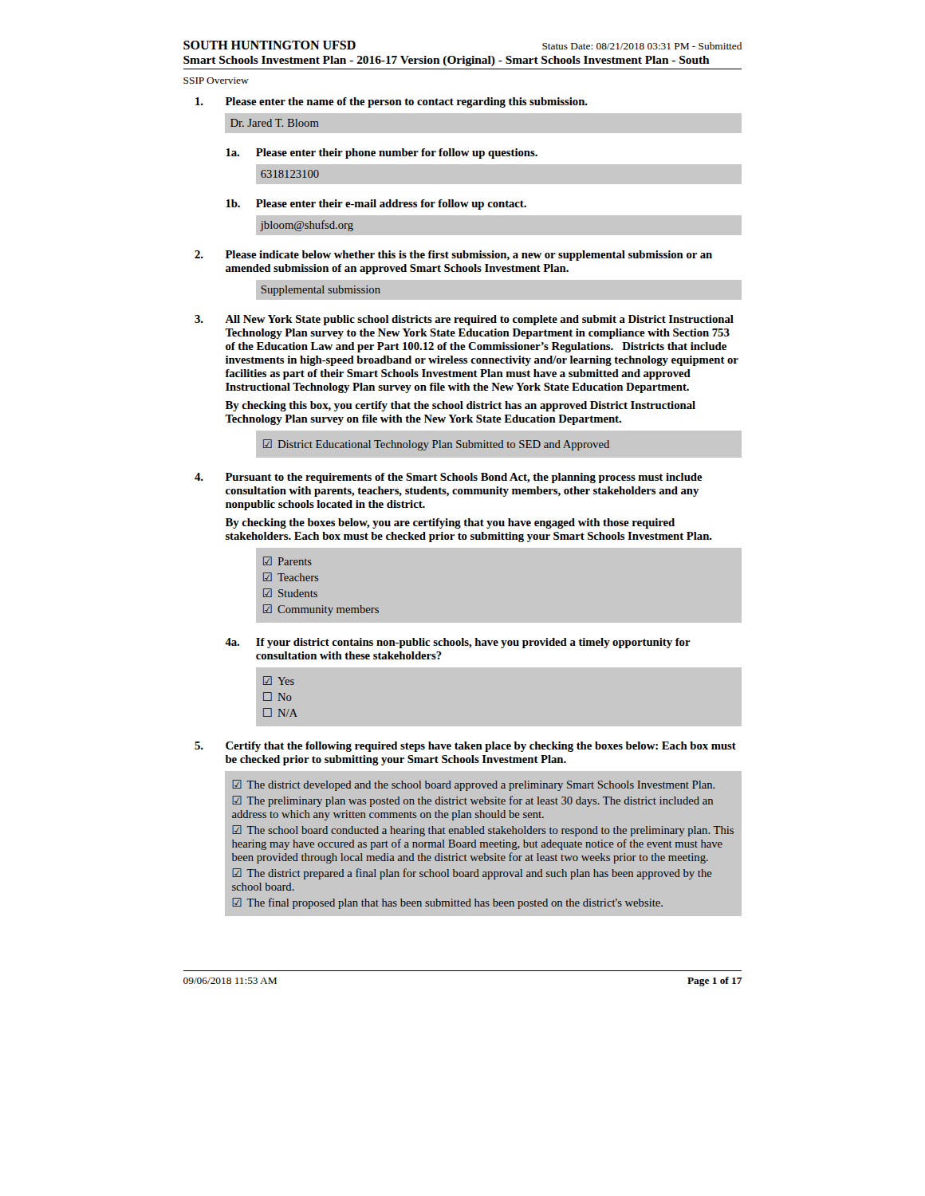SOUTH HUNTINGTON UFSD Status Date: 08/21/2018 03:31 PM - Submitted
Smart Schools Investment Plan - 2016-17 Version (Original) - Smart Schools Investment Plan - South
SSIP Overview
1.
Please enter the name of the person to contact regarding this submission.
Dr. Jared T. Bloom
1a.
Please enter their phone number for follow up questions.
6318123100
1b.
Please enter their e-mail address for follow up contact.
jbloom@shufsd.org
2.
Please indicate below whether this is the first submission, a new or supplemental submission or an amended submission of an approved Smart Schools Investment Plan.
Supplemental submission
3.
All New York State public school districts are required to complete and submit a District Instructional Technology Plan survey to the New York State Education Department in compliance with Section 753 of the Education Law and per Part 100.12 of the Commissioner’s Regulations. Districts that include investments in high-speed broadband or wireless connectivity and/or learning technology equipment or facilities as part of their Smart Schools Investment Plan must have a submitted and approved Instructional Technology Plan survey on file with the New York State Education Department.
By checking this box, you certify that the school district has an approved District Instructional Technology Plan survey on file with the New York State Education Department.
☑District Educational Technology Plan Submitted to SED and Approved
4.
Pursuant to the requirements of the Smart Schools Bond Act, the planning process must include consultation with parents, teachers, students, community members, other stakeholders and any nonpublic schools located in the district.
By checking the boxes below, you are certifying that you have engaged with those required stakeholders. Each box must be checked prior to submitting your Smart Schools Investment Plan.
☑Parents
☑Teachers
☑Students
☑Community members
4a.
If your district contains non-public schools, have you provided a timely opportunity for consultation with these stakeholders?
☑Yes
☐No
☐N/A
5.
Certify that the following required steps have taken place by checking the boxes below: Each box must be checked prior to submitting your Smart Schools Investment Plan.
☑The district developed and the school board approved a preliminary Smart Schools Investment Plan.
☑The preliminary plan was posted on the district website for at least 30 days. The district included an address to which any written comments on the plan should be sent.
☑The school board conducted a hearing that enabled stakeholders to respond to the preliminary plan. This hearing may have occured as part of a normal Board meeting, but adequate notice of the event must have been provided through local media and the district website for at least two weeks prior to the meeting.
☑The district prepared a final plan for school board approval and such plan has been approved by the school board.
☑The final proposed plan that has been submitted has been posted on the district's website.
09/06/2018 11:53 AM Page 1 of 17